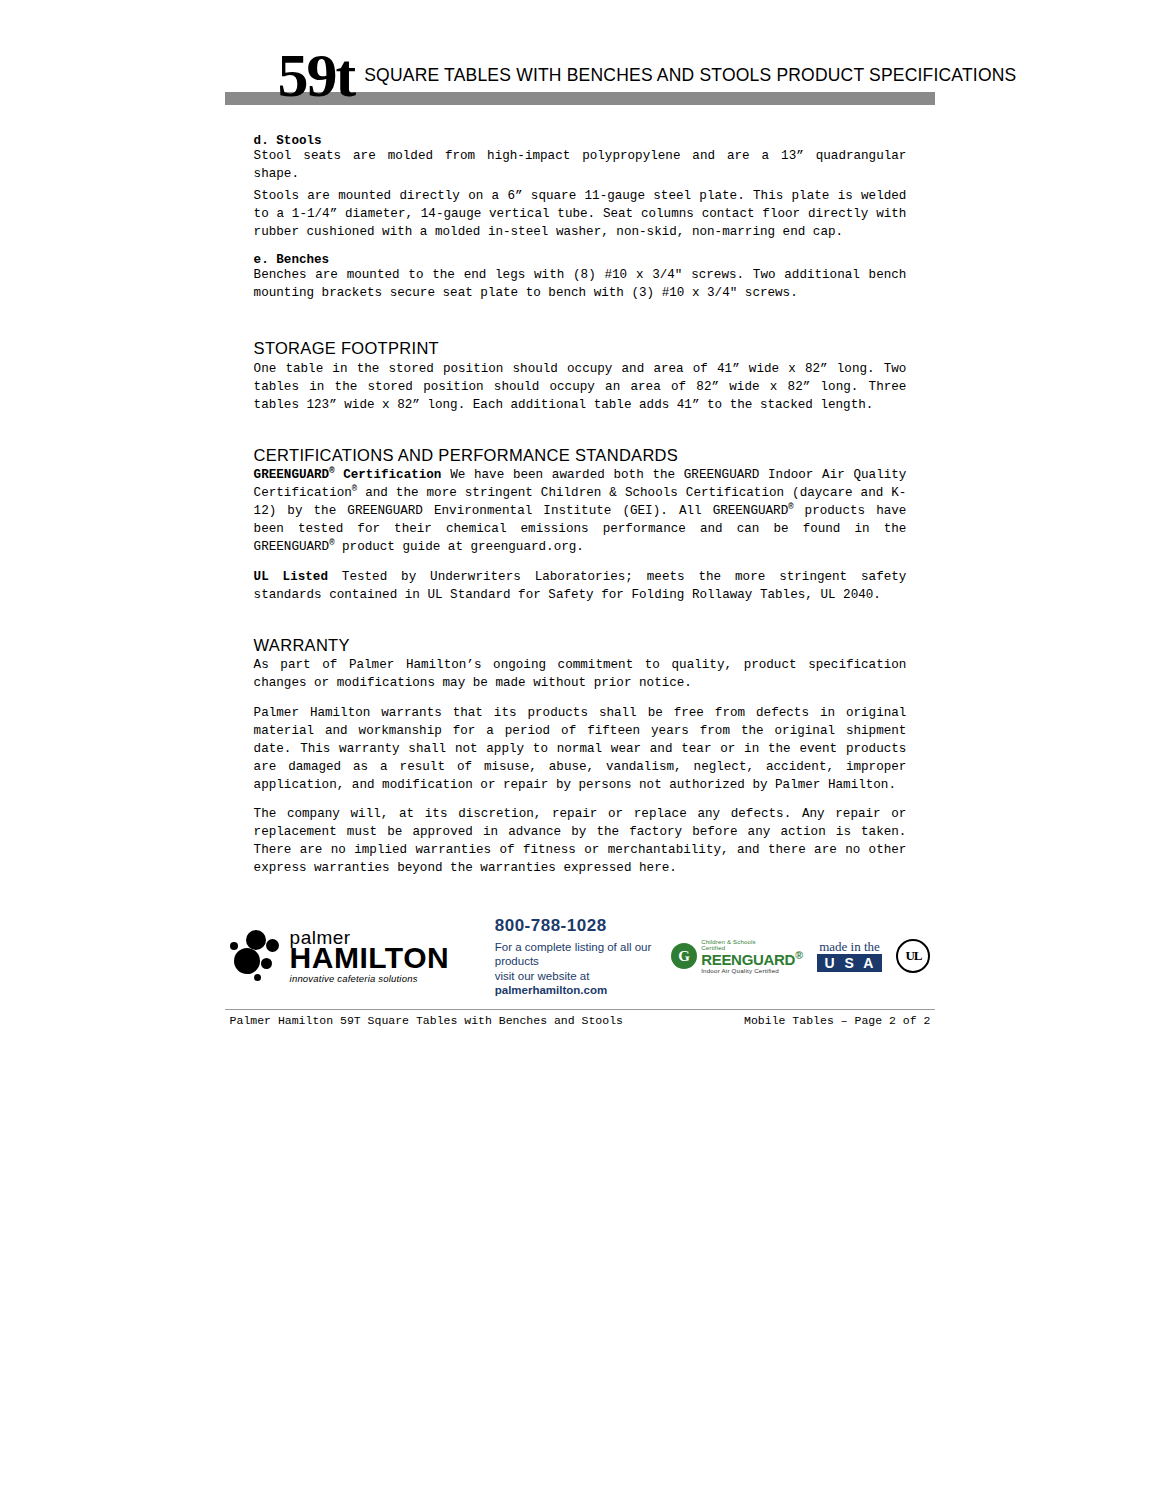59t
SQUARE TABLES WITH BENCHES AND STOOLS PRODUCT SPECIFICATIONS
d. Stools
Stool seats are molded from high-impact polypropylene and are a 13” quadrangular shape.
Stools are mounted directly on a 6” square 11-gauge steel plate. This plate is welded to a 1-1/4” diameter, 14-gauge vertical tube. Seat columns contact floor directly with rubber cushioned with a molded in-steel washer, non-skid, non-marring end cap.
e. Benches
Benches are mounted to the end legs with (8) #10 x 3/4" screws. Two additional bench mounting brackets secure seat plate to bench with (3) #10 x 3/4" screws.
STORAGE FOOTPRINT
One table in the stored position should occupy and area of 41” wide x 82” long. Two tables in the stored position should occupy an area of 82” wide x 82” long. Three tables 123” wide x 82” long. Each additional table adds 41” to the stacked length.
CERTIFICATIONS AND PERFORMANCE STANDARDS
GREENGUARD® Certification We have been awarded both the GREENGUARD Indoor Air Quality Certification® and the more stringent Children & Schools Certification (daycare and K-12) by the GREENGUARD Environmental Institute (GEI). All GREENGUARD® products have been tested for their chemical emissions performance and can be found in the GREENGUARD® product guide at greenguard.org.
UL Listed Tested by Underwriters Laboratories; meets the more stringent safety standards contained in UL Standard for Safety for Folding Rollaway Tables, UL 2040.
WARRANTY
As part of Palmer Hamilton’s ongoing commitment to quality, product specification changes or modifications may be made without prior notice.
Palmer Hamilton warrants that its products shall be free from defects in original material and workmanship for a period of fifteen years from the original shipment date. This warranty shall not apply to normal wear and tear or in the event products are damaged as a result of misuse, abuse, vandalism, neglect, accident, improper application, and modification or repair by persons not authorized by Palmer Hamilton.
The company will, at its discretion, repair or replace any defects. Any repair or replacement must be approved in advance by the factory before any action is taken. There are no implied warranties of fitness or merchantability, and there are no other express warranties beyond the warranties expressed here.
palmer
HAMILTON
innovative cafeteria solutions
800-788-1028
For a complete listing of all our products
visit our website at palmerhamilton.com
G
Children & Schools
Certified
REENGUARD®
Indoor Air Quality Certified
made in the
U S A
UL
Palmer Hamilton 59T Square Tables with Benches and Stools Mobile Tables – Page 2 of 2